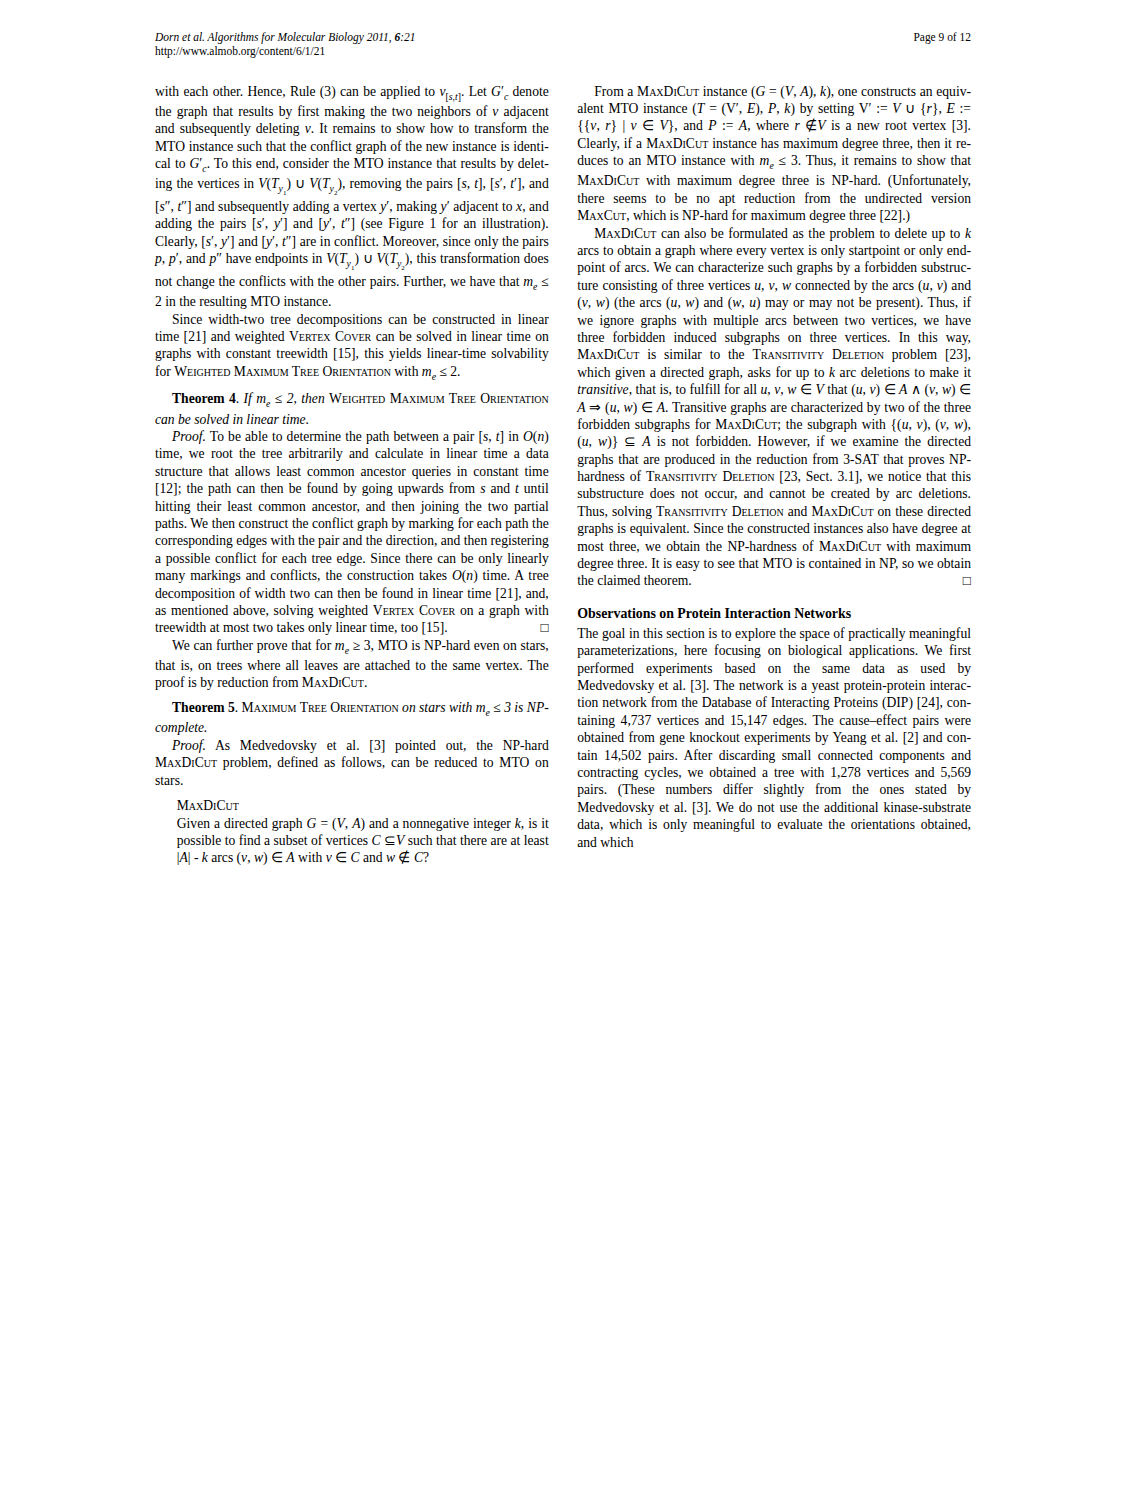Dorn et al. Algorithms for Molecular Biology 2011, 6:21
http://www.almob.org/content/6/1/21
Page 9 of 12
with each other. Hence, Rule (3) can be applied to v[s,t]. Let G′c denote the graph that results by first making the two neighbors of v adjacent and subsequently deleting v. It remains to show how to transform the MTO instance such that the conflict graph of the new instance is identical to G′c. To this end, consider the MTO instance that results by deleting the vertices in V(Ty1) ∪ V(Ty2), removing the pairs [s, t], [s′, t′], and [s″, t″] and subsequently adding a vertex y′, making y′ adjacent to x, and adding the pairs [s′, y′] and [y′, t″] (see Figure 1 for an illustration). Clearly, [s′, y′] and [y′, t″] are in conflict. Moreover, since only the pairs p, p′, and p″ have endpoints in V(Ty1) ∪ V(Ty2), this transformation does not change the conflicts with the other pairs. Further, we have that me ≤ 2 in the resulting MTO instance.
Since width-two tree decompositions can be constructed in linear time [21] and weighted Vertex Cover can be solved in linear time on graphs with constant treewidth [15], this yields linear-time solvability for Weighted Maximum Tree Orientation with me ≤ 2.
Theorem 4. If me ≤ 2, then Weighted Maximum Tree Orientation can be solved in linear time.
Proof. To be able to determine the path between a pair [s, t] in O(n) time, we root the tree arbitrarily and calculate in linear time a data structure that allows least common ancestor queries in constant time [12]; the path can then be found by going upwards from s and t until hitting their least common ancestor, and then joining the two partial paths. We then construct the conflict graph by marking for each path the corresponding edges with the pair and the direction, and then registering a possible conflict for each tree edge. Since there can be only linearly many markings and conflicts, the construction takes O(n) time. A tree decomposition of width two can then be found in linear time [21], and, as mentioned above, solving weighted Vertex Cover on a graph with treewidth at most two takes only linear time, too [15]. □
We can further prove that for me ≥ 3, MTO is NP-hard even on stars, that is, on trees where all leaves are attached to the same vertex. The proof is by reduction from MaxDiCut.
Theorem 5. Maximum Tree Orientation on stars with me ≤ 3 is NP-complete.
Proof. As Medvedovsky et al. [3] pointed out, the NP-hard MaxDiCut problem, defined as follows, can be reduced to MTO on stars.
MaxDiCut
Given a directed graph G = (V, A) and a nonnegative integer k, is it possible to find a subset of vertices C ⊆V such that there are at least |A| - k arcs (v, w) ∈ A with v ∈ C and w ∉ C?
From a MaxDiCut instance (G = (V, A), k), one constructs an equivalent MTO instance (T = (V′, E), P, k) by setting V′ := V ∪ {r}, E := {{v, r} | v ∈ V}, and P := A, where r ∉V is a new root vertex [3]. Clearly, if a MaxDiCut instance has maximum degree three, then it reduces to an MTO instance with me ≤ 3. Thus, it remains to show that MaxDiCut with maximum degree three is NP-hard. (Unfortunately, there seems to be no apt reduction from the undirected version MaxCut, which is NP-hard for maximum degree three [22].)
MaxDiCut can also be formulated as the problem to delete up to k arcs to obtain a graph where every vertex is only startpoint or only endpoint of arcs. We can characterize such graphs by a forbidden substructure consisting of three vertices u, v, w connected by the arcs (u, v) and (v, w) (the arcs (u, w) and (w, u) may or may not be present). Thus, if we ignore graphs with multiple arcs between two vertices, we have three forbidden induced subgraphs on three vertices. In this way, MaxDiCut is similar to the Transitivity Deletion problem [23], which given a directed graph, asks for up to k arc deletions to make it transitive, that is, to fulfill for all u, v, w ∈ V that (u, v) ∈ A ∧ (v, w) ∈ A ⇒ (u, w) ∈ A. Transitive graphs are characterized by two of the three forbidden subgraphs for MaxDiCut; the subgraph with {(u, v), (v, w), (u, w)} ⊆ A is not forbidden. However, if we examine the directed graphs that are produced in the reduction from 3-SAT that proves NP-hardness of Transitivity Deletion [23, Sect. 3.1], we notice that this substructure does not occur, and cannot be created by arc deletions. Thus, solving Transitivity Deletion and MaxDiCut on these directed graphs is equivalent. Since the constructed instances also have degree at most three, we obtain the NP-hardness of MaxDiCut with maximum degree three. It is easy to see that MTO is contained in NP, so we obtain the claimed theorem. □
Observations on Protein Interaction Networks
The goal in this section is to explore the space of practically meaningful parameterizations, here focusing on biological applications. We first performed experiments based on the same data as used by Medvedovsky et al. [3]. The network is a yeast protein-protein interaction network from the Database of Interacting Proteins (DIP) [24], containing 4,737 vertices and 15,147 edges. The cause–effect pairs were obtained from gene knockout experiments by Yeang et al. [2] and contain 14,502 pairs. After discarding small connected components and contracting cycles, we obtained a tree with 1,278 vertices and 5,569 pairs. (These numbers differ slightly from the ones stated by Medvedovsky et al. [3]. We do not use the additional kinase-substrate data, which is only meaningful to evaluate the orientations obtained, and which